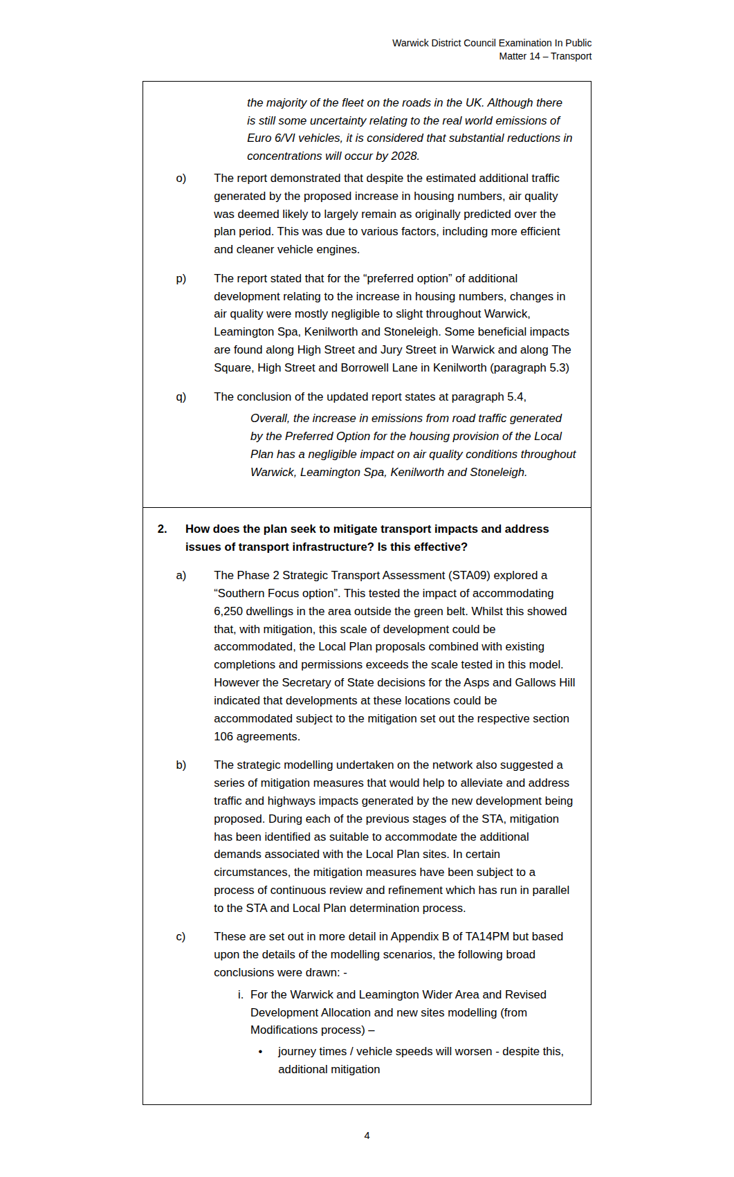Warwick District Council Examination In Public
Matter 14 – Transport
the majority of the fleet on the roads in the UK. Although there is still some uncertainty relating to the real world emissions of Euro 6/VI vehicles, it is considered that substantial reductions in concentrations will occur by 2028.
o) The report demonstrated that despite the estimated additional traffic generated by the proposed increase in housing numbers, air quality was deemed likely to largely remain as originally predicted over the plan period. This was due to various factors, including more efficient and cleaner vehicle engines.
p) The report stated that for the “preferred option” of additional development relating to the increase in housing numbers, changes in air quality were mostly negligible to slight throughout Warwick, Leamington Spa, Kenilworth and Stoneleigh. Some beneficial impacts are found along High Street and Jury Street in Warwick and along The Square, High Street and Borrowell Lane in Kenilworth (paragraph 5.3)
q) The conclusion of the updated report states at paragraph 5.4,
Overall, the increase in emissions from road traffic generated by the Preferred Option for the housing provision of the Local Plan has a negligible impact on air quality conditions throughout Warwick, Leamington Spa, Kenilworth and Stoneleigh.
2. How does the plan seek to mitigate transport impacts and address issues of transport infrastructure? Is this effective?
a) The Phase 2 Strategic Transport Assessment (STA09) explored a “Southern Focus option”. This tested the impact of accommodating 6,250 dwellings in the area outside the green belt. Whilst this showed that, with mitigation, this scale of development could be accommodated, the Local Plan proposals combined with existing completions and permissions exceeds the scale tested in this model. However the Secretary of State decisions for the Asps and Gallows Hill indicated that developments at these locations could be accommodated subject to the mitigation set out the respective section 106 agreements.
b) The strategic modelling undertaken on the network also suggested a series of mitigation measures that would help to alleviate and address traffic and highways impacts generated by the new development being proposed. During each of the previous stages of the STA, mitigation has been identified as suitable to accommodate the additional demands associated with the Local Plan sites. In certain circumstances, the mitigation measures have been subject to a process of continuous review and refinement which has run in parallel to the STA and Local Plan determination process.
c) These are set out in more detail in Appendix B of TA14PM but based upon the details of the modelling scenarios, the following broad conclusions were drawn: -
i. For the Warwick and Leamington Wider Area and Revised Development Allocation and new sites modelling (from Modifications process) –
journey times / vehicle speeds will worsen - despite this, additional mitigation
4